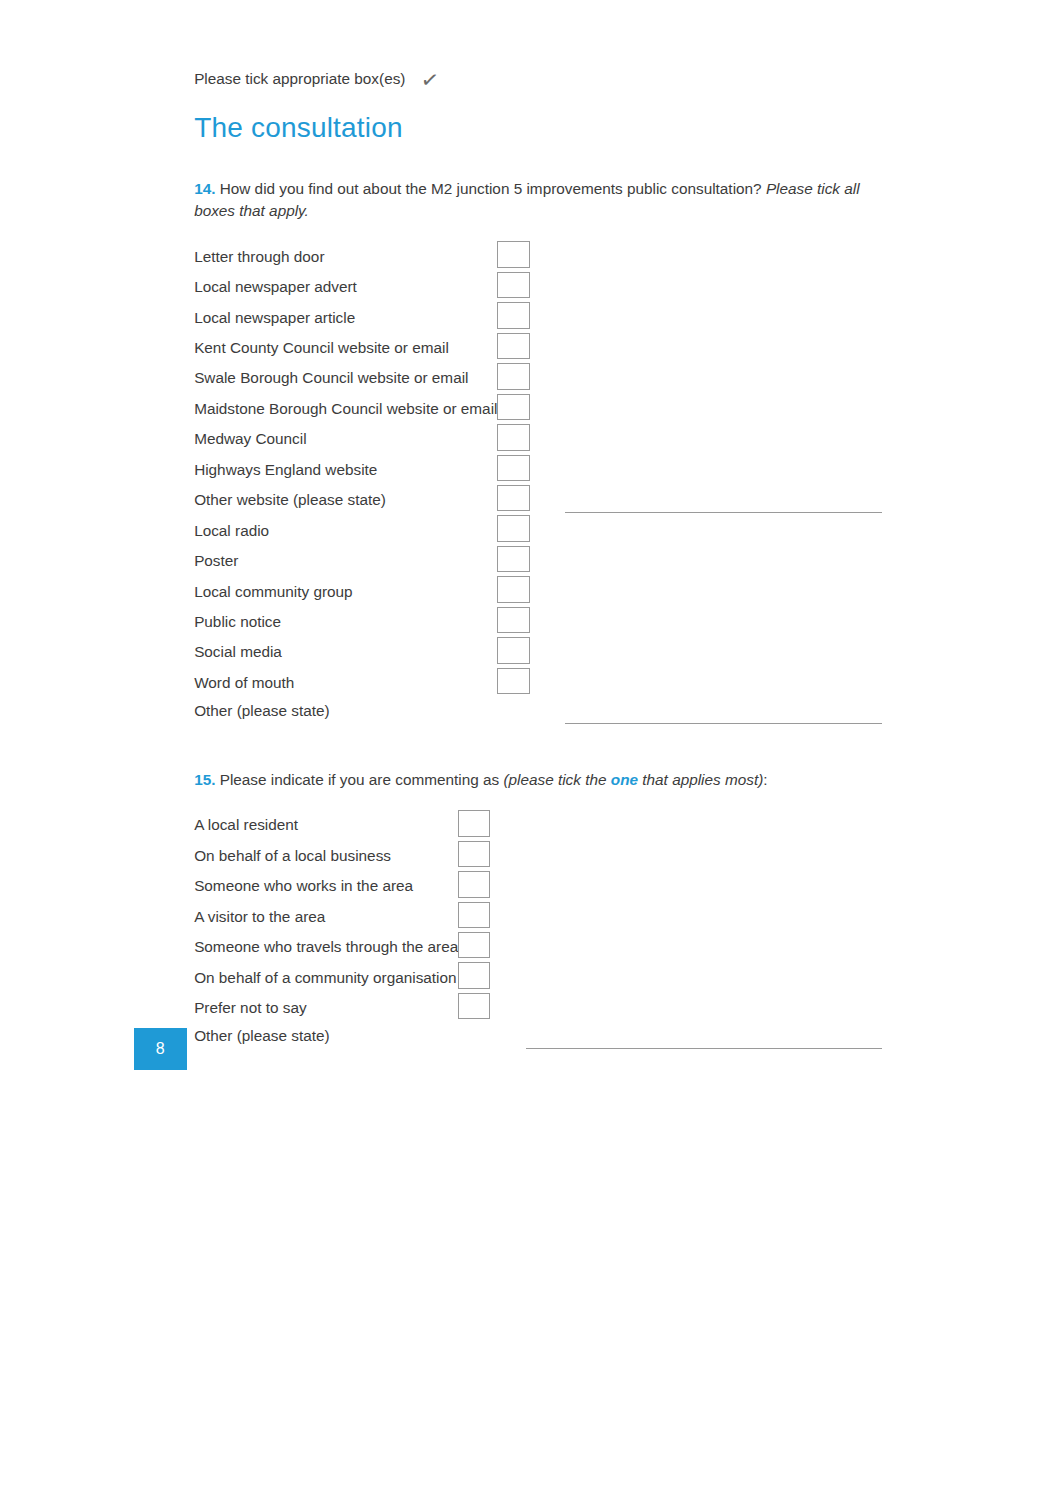Please tick appropriate box(es) ✓
The consultation
14. How did you find out about the M2 junction 5 improvements public consultation? Please tick all boxes that apply.
| Letter through door | | |
| Local newspaper advert | | |
| Local newspaper article | | |
| Kent County Council website or email | | |
| Swale Borough Council website or email | | |
| Maidstone Borough Council website or email | | |
| Medway Council | | |
| Highways England website | | |
| Other website (please state) | | |
| Local radio | | |
| Poster | | |
| Local community group | | |
| Public notice | | |
| Social media | | |
| Word of mouth | | |
| Other (please state) | | |
15. Please indicate if you are commenting as (please tick the one that applies most):
| A local resident | | |
| On behalf of a local business | | |
| Someone who works in the area | | |
| A visitor to the area | | |
| Someone who travels through the area | | |
| On behalf of a community organisation | | |
| Prefer not to say | | |
| Other (please state) | | |
8